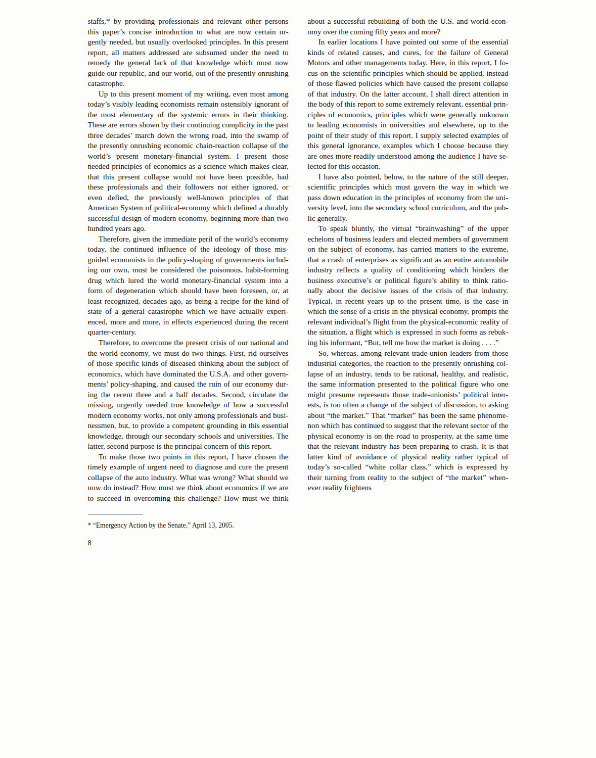staffs,* by providing professionals and relevant other persons this paper’s concise introduction to what are now certain urgently needed, but usually overlooked principles. In this present report, all matters addressed are subsumed under the need to remedy the general lack of that knowledge which must now guide our republic, and our world, out of the presently onrushing catastrophe.
Up to this present moment of my writing, even most among today’s visibly leading economists remain ostensibly ignorant of the most elementary of the systemic errors in their thinking. These are errors shown by their continuing complicity in the past three decades’ march down the wrong road, into the swamp of the presently onrushing economic chain-reaction collapse of the world’s present monetary-financial system. I present those needed principles of economics as a science which makes clear, that this present collapse would not have been possible, had these professionals and their followers not either ignored, or even defied, the previously well-known principles of that American System of political-economy which defined a durably successful design of modern economy, beginning more than two hundred years ago.
Therefore, given the immediate peril of the world’s economy today, the continued influence of the ideology of those misguided economists in the policy-shaping of governments including our own, must be considered the poisonous, habit-forming drug which lured the world monetary-financial system into a form of degeneration which should have been foreseen, or, at least recognized, decades ago, as being a recipe for the kind of state of a general catastrophe which we have actually experienced, more and more, in effects experienced during the recent quarter-century.
Therefore, to overcome the present crisis of our national and the world economy, we must do two things. First, rid ourselves of those specific kinds of diseased thinking about the subject of economics, which have dominated the U.S.A. and other governments’ policy-shaping, and caused the ruin of our economy during the recent three and a half decades. Second, circulate the missing, urgently needed true knowledge of how a successful modern economy works, not only among professionals and businessmen, but, to provide a competent grounding in this essential knowledge, through our secondary schools and universities. The latter, second purpose is the principal concern of this report.
To make those two points in this report, I have chosen the timely example of urgent need to diagnose and cure the present collapse of the auto industry. What was wrong? What should we now do instead? How must we think about economics if we are to succeed in overcoming this challenge? How must we think about a successful rebuilding of both the U.S. and world economy over the coming fifty years and more?
In earlier locations I have pointed out some of the essential kinds of related causes, and cures, for the failure of General Motors and other managements today. Here, in this report, I focus on the scientific principles which should be applied, instead of those flawed policies which have caused the present collapse of that industry. On the latter account, I shall direct attention in the body of this report to some extremely relevant, essential principles of economics, principles which were generally unknown to leading economists in universities and elsewhere, up to the point of their study of this report. I supply selected examples of this general ignorance, examples which I choose because they are ones more readily understood among the audience I have selected for this occasion.
I have also pointed, below, to the nature of the still deeper, scientific principles which must govern the way in which we pass down education in the principles of economy from the university level, into the secondary school curriculum, and the public generally.
To speak bluntly, the virtual “brainwashing” of the upper echelons of business leaders and elected members of government on the subject of economy, has carried matters to the extreme, that a crash of enterprises as significant as an entire automobile industry reflects a quality of conditioning which hinders the business executive’s or political figure’s ability to think rationally about the decisive issues of the crisis of that industry. Typical, in recent years up to the present time, is the case in which the sense of a crisis in the physical economy, prompts the relevant individual’s flight from the physical-economic reality of the situation, a flight which is expressed in such forms as rebuking his informant, “But, tell me how the market is doing . . . .”
So, whereas, among relevant trade-union leaders from those industrial categories, the reaction to the presently onrushing collapse of an industry, tends to be rational, healthy, and realistic, the same information presented to the political figure who one might presume represents those trade-unionists’ political interests, is too often a change of the subject of discussion, to asking about “the market.” That “market” has been the same phenomenon which has continued to suggest that the relevant sector of the physical economy is on the road to prosperity, at the same time that the relevant industry has been preparing to crash. It is that latter kind of avoidance of physical reality rather typical of today’s so-called “white collar class,” which is expressed by their turning from reality to the subject of “the market” whenever reality frightens
* “Emergency Action by the Senate,” April 13, 2005.
8